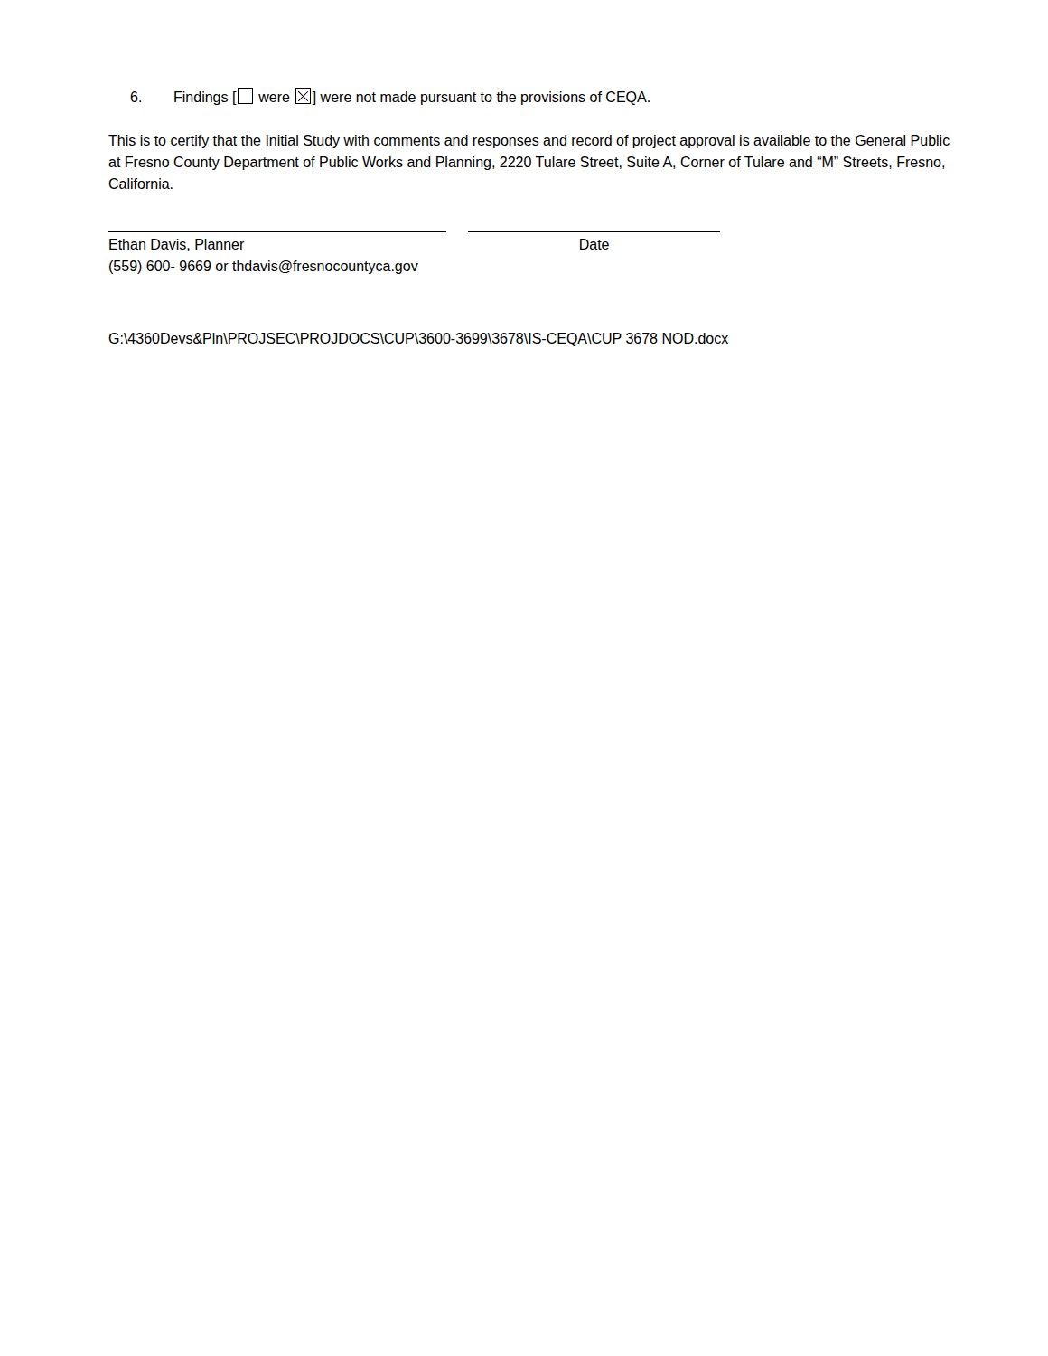6. Findings [ were ] were not made pursuant to the provisions of CEQA.
This is to certify that the Initial Study with comments and responses and record of project approval is available to the General Public at Fresno County Department of Public Works and Planning, 2220 Tulare Street, Suite A, Corner of Tulare and “M” Streets, Fresno, California.
Ethan Davis, Planner
Date
(559) 600- 9669 or thdavis@fresnocountyca.gov
G:\4360Devs&Pln\PROJSEC\PROJDOCS\CUP\3600-3699\3678\IS-CEQA\CUP 3678 NOD.docx